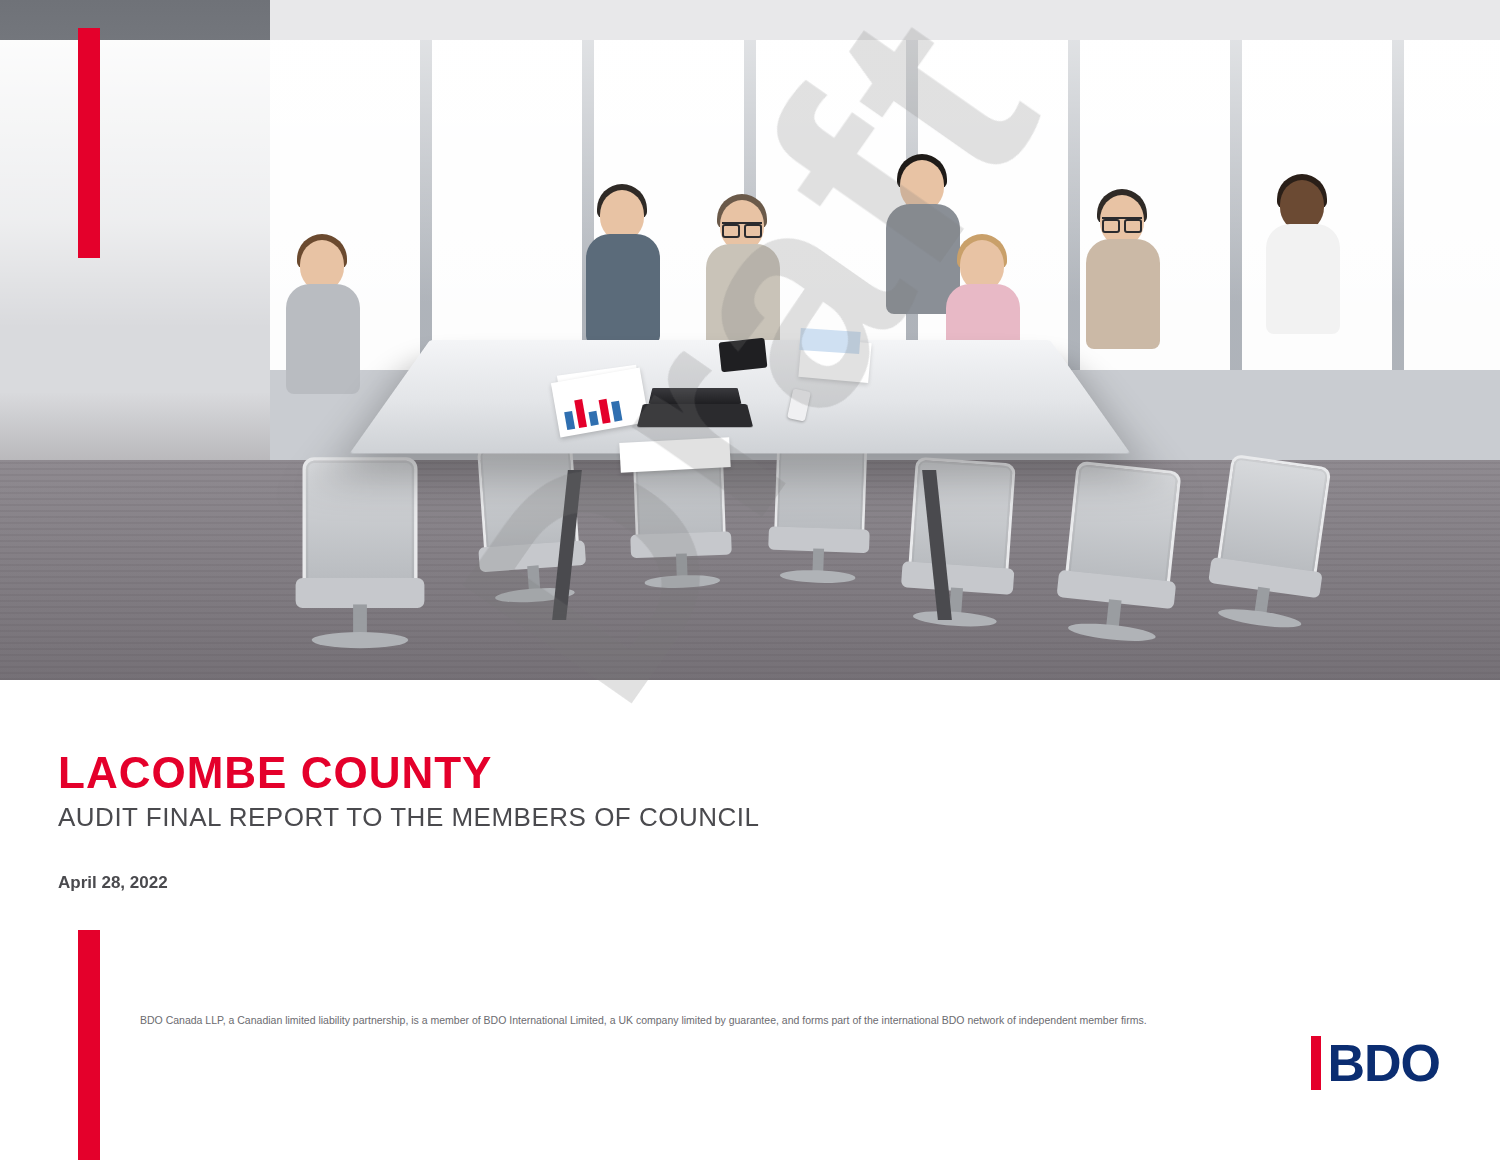Draft
LACOMBE COUNTY
AUDIT FINAL REPORT TO THE MEMBERS OF COUNCIL
April 28, 2022
BDO Canada LLP, a Canadian limited liability partnership, is a member of BDO International Limited, a UK company limited by guarantee, and forms part of the international BDO network of independent member firms.
BDO